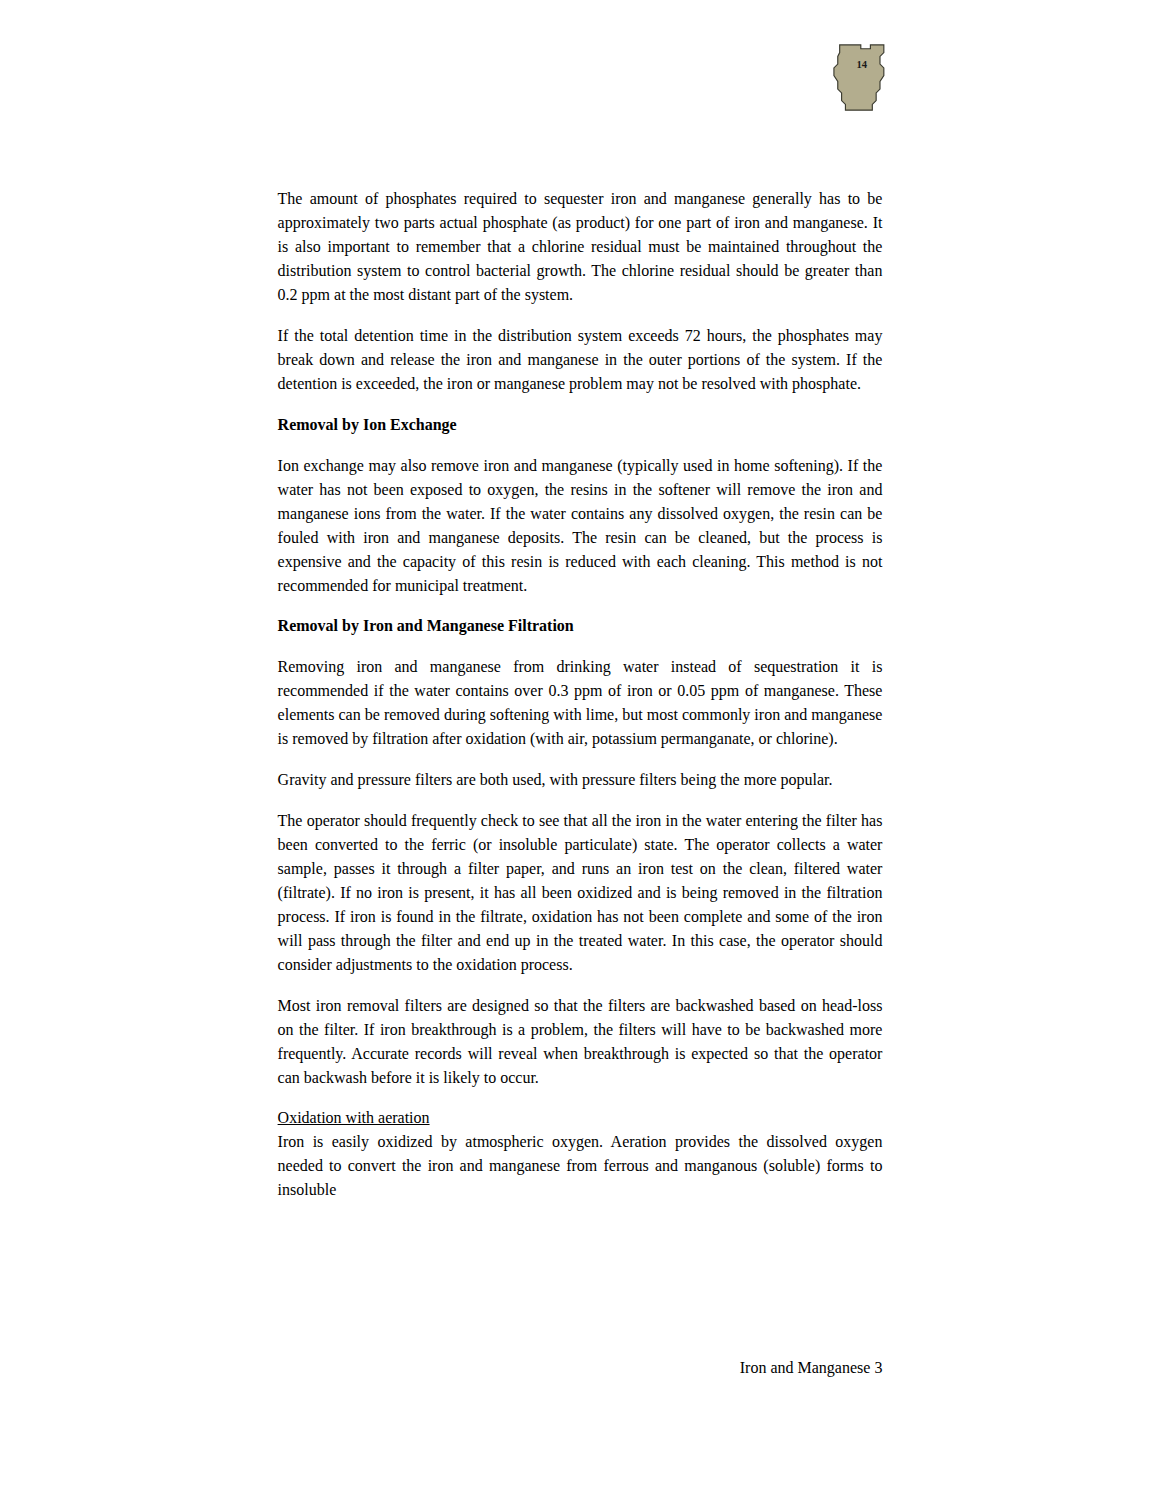14
The amount of phosphates required to sequester iron and manganese generally has to be approximately two parts actual phosphate (as product) for one part of iron and manganese. It is also important to remember that a chlorine residual must be maintained throughout the distribution system to control bacterial growth. The chlorine residual should be greater than 0.2 ppm at the most distant part of the system.
If the total detention time in the distribution system exceeds 72 hours, the phosphates may break down and release the iron and manganese in the outer portions of the system. If the detention is exceeded, the iron or manganese problem may not be resolved with phosphate.
Removal by Ion Exchange
Ion exchange may also remove iron and manganese (typically used in home softening). If the water has not been exposed to oxygen, the resins in the softener will remove the iron and manganese ions from the water. If the water contains any dissolved oxygen, the resin can be fouled with iron and manganese deposits. The resin can be cleaned, but the process is expensive and the capacity of this resin is reduced with each cleaning. This method is not recommended for municipal treatment.
Removal by Iron and Manganese Filtration
Removing iron and manganese from drinking water instead of sequestration it is recommended if the water contains over 0.3 ppm of iron or 0.05 ppm of manganese. These elements can be removed during softening with lime, but most commonly iron and manganese is removed by filtration after oxidation (with air, potassium permanganate, or chlorine).
Gravity and pressure filters are both used, with pressure filters being the more popular.
The operator should frequently check to see that all the iron in the water entering the filter has been converted to the ferric (or insoluble particulate) state. The operator collects a water sample, passes it through a filter paper, and runs an iron test on the clean, filtered water (filtrate). If no iron is present, it has all been oxidized and is being removed in the filtration process. If iron is found in the filtrate, oxidation has not been complete and some of the iron will pass through the filter and end up in the treated water. In this case, the operator should consider adjustments to the oxidation process.
Most iron removal filters are designed so that the filters are backwashed based on head-loss on the filter. If iron breakthrough is a problem, the filters will have to be backwashed more frequently. Accurate records will reveal when breakthrough is expected so that the operator can backwash before it is likely to occur.
Oxidation with aeration
Iron is easily oxidized by atmospheric oxygen. Aeration provides the dissolved oxygen needed to convert the iron and manganese from ferrous and manganous (soluble) forms to insoluble
Iron and Manganese 3